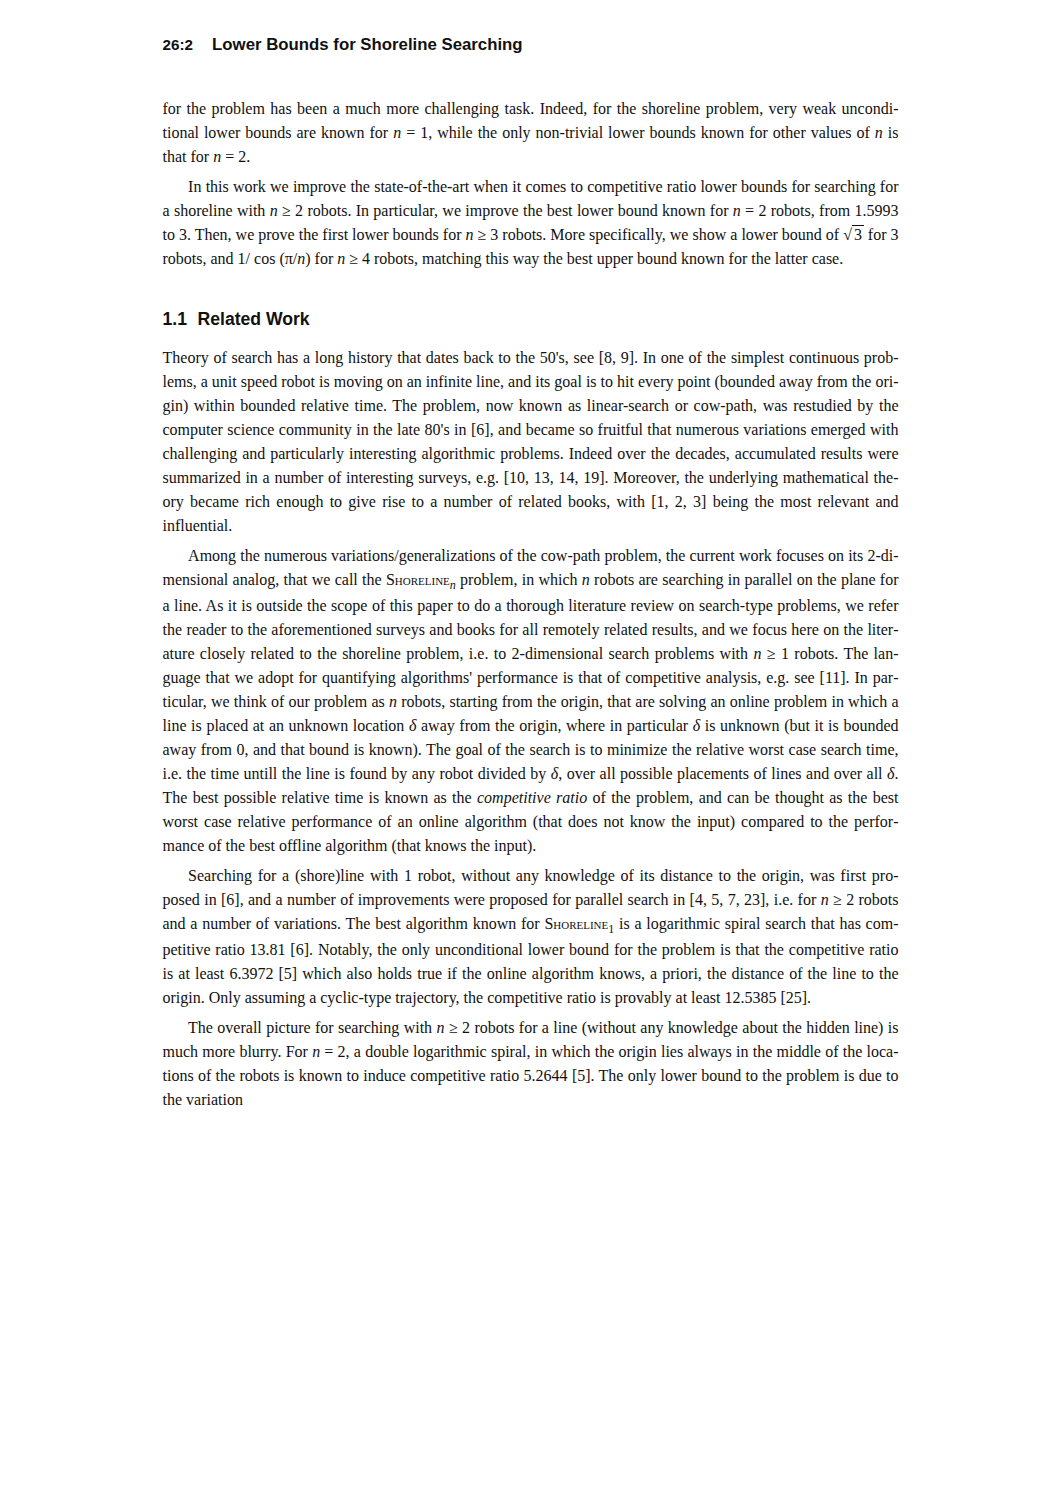26:2 Lower Bounds for Shoreline Searching
for the problem has been a much more challenging task. Indeed, for the shoreline problem, very weak unconditional lower bounds are known for n = 1, while the only non-trivial lower bounds known for other values of n is that for n = 2.
In this work we improve the state-of-the-art when it comes to competitive ratio lower bounds for searching for a shoreline with n ≥ 2 robots. In particular, we improve the best lower bound known for n = 2 robots, from 1.5993 to 3. Then, we prove the first lower bounds for n ≥ 3 robots. More specifically, we show a lower bound of √3 for 3 robots, and 1/ cos (π/n) for n ≥ 4 robots, matching this way the best upper bound known for the latter case.
1.1 Related Work
Theory of search has a long history that dates back to the 50's, see [8, 9]. In one of the simplest continuous problems, a unit speed robot is moving on an infinite line, and its goal is to hit every point (bounded away from the origin) within bounded relative time. The problem, now known as linear-search or cow-path, was restudied by the computer science community in the late 80's in [6], and became so fruitful that numerous variations emerged with challenging and particularly interesting algorithmic problems. Indeed over the decades, accumulated results were summarized in a number of interesting surveys, e.g. [10, 13, 14, 19]. Moreover, the underlying mathematical theory became rich enough to give rise to a number of related books, with [1, 2, 3] being the most relevant and influential.
Among the numerous variations/generalizations of the cow-path problem, the current work focuses on its 2-dimensional analog, that we call the Shorelinen problem, in which n robots are searching in parallel on the plane for a line. As it is outside the scope of this paper to do a thorough literature review on search-type problems, we refer the reader to the aforementioned surveys and books for all remotely related results, and we focus here on the literature closely related to the shoreline problem, i.e. to 2-dimensional search problems with n ≥ 1 robots. The language that we adopt for quantifying algorithms' performance is that of competitive analysis, e.g. see [11]. In particular, we think of our problem as n robots, starting from the origin, that are solving an online problem in which a line is placed at an unknown location δ away from the origin, where in particular δ is unknown (but it is bounded away from 0, and that bound is known). The goal of the search is to minimize the relative worst case search time, i.e. the time untill the line is found by any robot divided by δ, over all possible placements of lines and over all δ. The best possible relative time is known as the competitive ratio of the problem, and can be thought as the best worst case relative performance of an online algorithm (that does not know the input) compared to the performance of the best offline algorithm (that knows the input).
Searching for a (shore)line with 1 robot, without any knowledge of its distance to the origin, was first proposed in [6], and a number of improvements were proposed for parallel search in [4, 5, 7, 23], i.e. for n ≥ 2 robots and a number of variations. The best algorithm known for Shoreline1 is a logarithmic spiral search that has competitive ratio 13.81 [6]. Notably, the only unconditional lower bound for the problem is that the competitive ratio is at least 6.3972 [5] which also holds true if the online algorithm knows, a priori, the distance of the line to the origin. Only assuming a cyclic-type trajectory, the competitive ratio is provably at least 12.5385 [25].
The overall picture for searching with n ≥ 2 robots for a line (without any knowledge about the hidden line) is much more blurry. For n = 2, a double logarithmic spiral, in which the origin lies always in the middle of the locations of the robots is known to induce competitive ratio 5.2644 [5]. The only lower bound to the problem is due to the variation